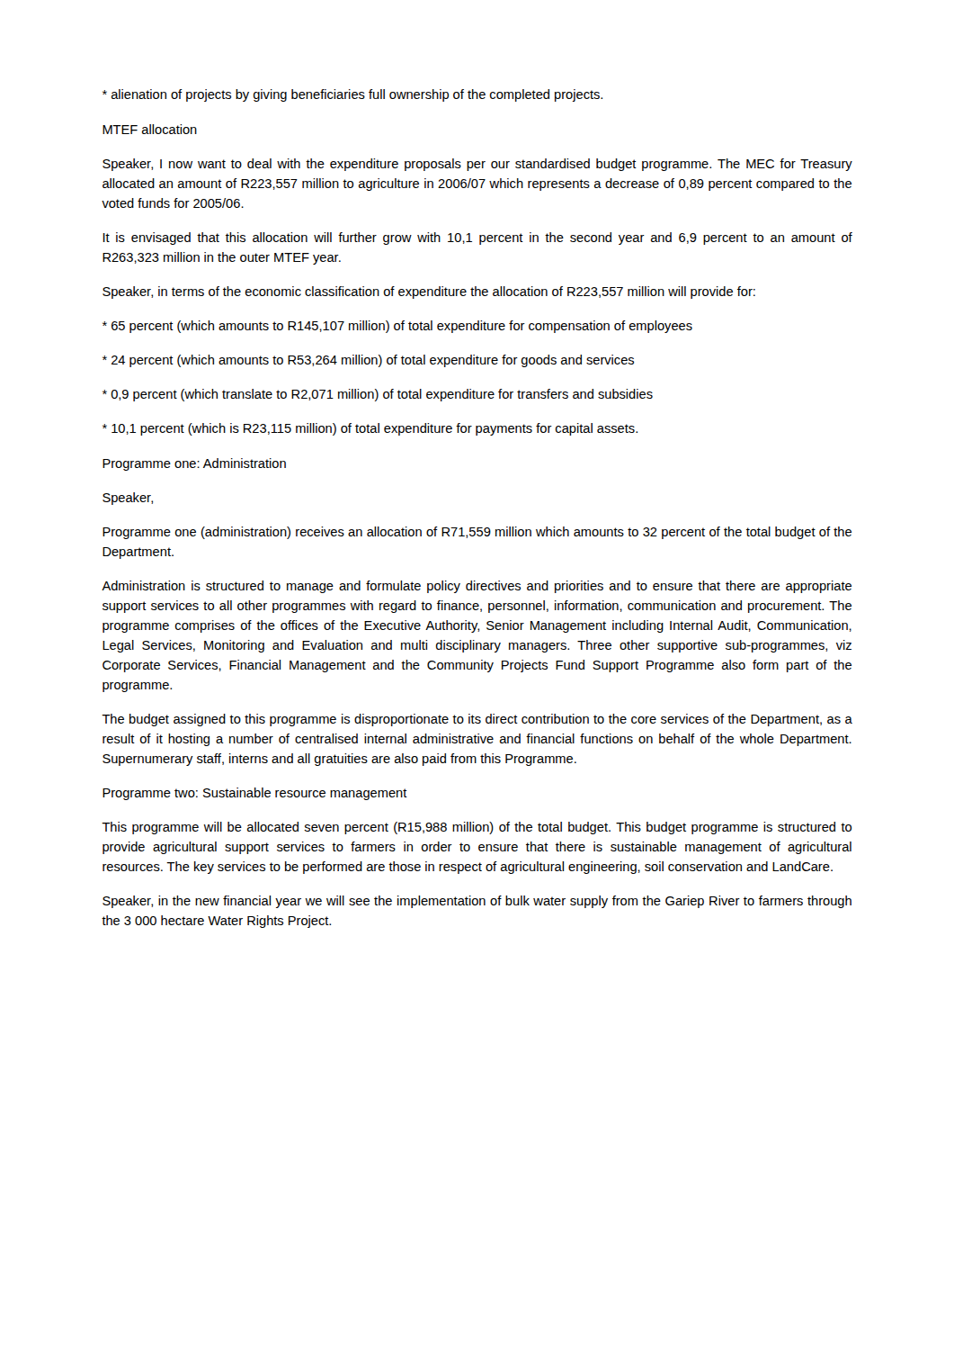* alienation of projects by giving beneficiaries full ownership of the completed projects.
MTEF allocation
Speaker, I now want to deal with the expenditure proposals per our standardised budget programme. The MEC for Treasury allocated an amount of R223,557 million to agriculture in 2006/07 which represents a decrease of 0,89 percent compared to the voted funds for 2005/06.
It is envisaged that this allocation will further grow with 10,1 percent in the second year and 6,9 percent to an amount of R263,323 million in the outer MTEF year.
Speaker, in terms of the economic classification of expenditure the allocation of R223,557 million will provide for:
* 65 percent (which amounts to R145,107 million) of total expenditure for compensation of employees
* 24 percent (which amounts to R53,264 million) of total expenditure for goods and services
* 0,9 percent (which translate to R2,071 million) of total expenditure for transfers and subsidies
* 10,1 percent (which is R23,115 million) of total expenditure for payments for capital assets.
Programme one: Administration
Speaker,
Programme one (administration) receives an allocation of R71,559 million which amounts to 32 percent of the total budget of the Department.
Administration is structured to manage and formulate policy directives and priorities and to ensure that there are appropriate support services to all other programmes with regard to finance, personnel, information, communication and procurement. The programme comprises of the offices of the Executive Authority, Senior Management including Internal Audit, Communication, Legal Services, Monitoring and Evaluation and multi disciplinary managers. Three other supportive sub-programmes, viz Corporate Services, Financial Management and the Community Projects Fund Support Programme also form part of the programme.
The budget assigned to this programme is disproportionate to its direct contribution to the core services of the Department, as a result of it hosting a number of centralised internal administrative and financial functions on behalf of the whole Department. Supernumerary staff, interns and all gratuities are also paid from this Programme.
Programme two: Sustainable resource management
This programme will be allocated seven percent (R15,988 million) of the total budget. This budget programme is structured to provide agricultural support services to farmers in order to ensure that there is sustainable management of agricultural resources. The key services to be performed are those in respect of agricultural engineering, soil conservation and LandCare.
Speaker, in the new financial year we will see the implementation of bulk water supply from the Gariep River to farmers through the 3 000 hectare Water Rights Project.